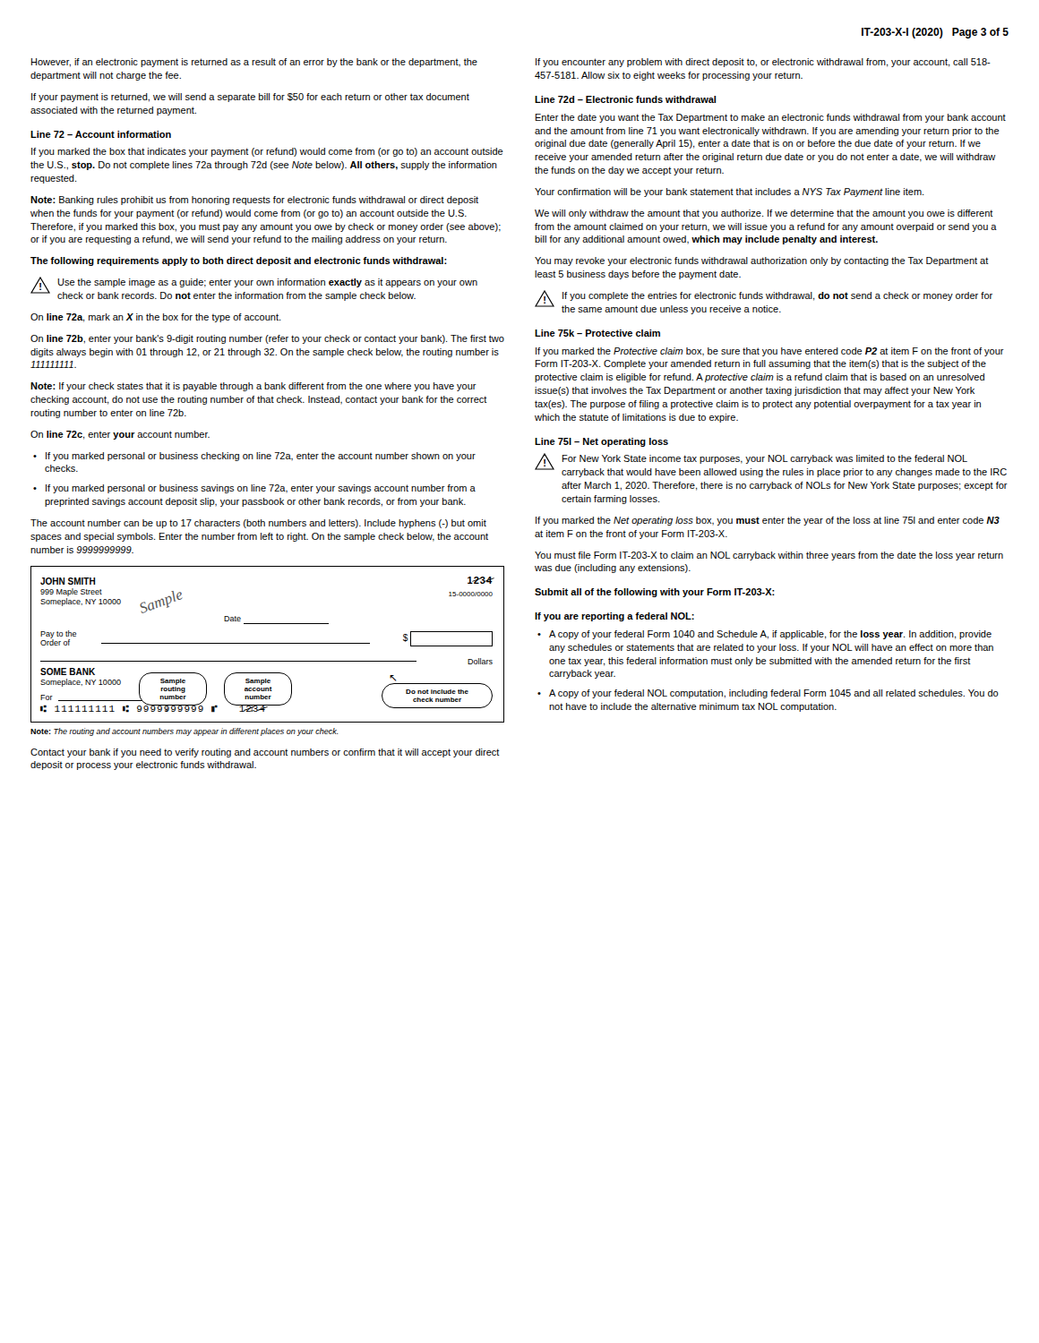IT-203-X-I (2020) Page 3 of 5
However, if an electronic payment is returned as a result of an error by the bank or the department, the department will not charge the fee.
If your payment is returned, we will send a separate bill for $50 for each return or other tax document associated with the returned payment.
Line 72 – Account information
If you marked the box that indicates your payment (or refund) would come from (or go to) an account outside the U.S., stop. Do not complete lines 72a through 72d (see Note below). All others, supply the information requested.
Note: Banking rules prohibit us from honoring requests for electronic funds withdrawal or direct deposit when the funds for your payment (or refund) would come from (or go to) an account outside the U.S. Therefore, if you marked this box, you must pay any amount you owe by check or money order (see above); or if you are requesting a refund, we will send your refund to the mailing address on your return.
The following requirements apply to both direct deposit and electronic funds withdrawal:
! Use the sample image as a guide; enter your own information exactly as it appears on your own check or bank records. Do not enter the information from the sample check below.
On line 72a, mark an X in the box for the type of account.
On line 72b, enter your bank's 9-digit routing number (refer to your check or contact your bank). The first two digits always begin with 01 through 12, or 21 through 32. On the sample check below, the routing number is 111111111.
Note: If your check states that it is payable through a bank different from the one where you have your checking account, do not use the routing number of that check. Instead, contact your bank for the correct routing number to enter on line 72b.
On line 72c, enter your account number.
If you marked personal or business checking on line 72a, enter the account number shown on your checks.
If you marked personal or business savings on line 72a, enter your savings account number from a preprinted savings account deposit slip, your passbook or other bank records, or from your bank.
The account number can be up to 17 characters (both numbers and letters). Include hyphens (-) but omit spaces and special symbols. Enter the number from left to right. On the sample check below, the account number is 9999999999.
JOHN SMITH
999 Maple Street
Someplace, NY 10000
1234
15-0000/0000
Sample
Date
Pay to the
Order of
$
Dollars
SOME BANK
Someplace, NY 10000
For
Sample
routing
number
Sample
account
number
Do not include the
check number
⑆ 111111111 ⑆ 9999999999 ⑈ 1234
↓
↓
↖
Note: The routing and account numbers may appear in different places on your check.
Contact your bank if you need to verify routing and account numbers or confirm that it will accept your direct deposit or process your electronic funds withdrawal.
If you encounter any problem with direct deposit to, or electronic withdrawal from, your account, call 518-457-5181. Allow six to eight weeks for processing your return.
Line 72d – Electronic funds withdrawal
Enter the date you want the Tax Department to make an electronic funds withdrawal from your bank account and the amount from line 71 you want electronically withdrawn. If you are amending your return prior to the original due date (generally April 15), enter a date that is on or before the due date of your return. If we receive your amended return after the original return due date or you do not enter a date, we will withdraw the funds on the day we accept your return.
Your confirmation will be your bank statement that includes a NYS Tax Payment line item.
We will only withdraw the amount that you authorize. If we determine that the amount you owe is different from the amount claimed on your return, we will issue you a refund for any amount overpaid or send you a bill for any additional amount owed, which may include penalty and interest.
You may revoke your electronic funds withdrawal authorization only by contacting the Tax Department at least 5 business days before the payment date.
! If you complete the entries for electronic funds withdrawal, do not send a check or money order for the same amount due unless you receive a notice.
Line 75k – Protective claim
If you marked the Protective claim box, be sure that you have entered code P2 at item F on the front of your Form IT-203-X. Complete your amended return in full assuming that the item(s) that is the subject of the protective claim is eligible for refund. A protective claim is a refund claim that is based on an unresolved issue(s) that involves the Tax Department or another taxing jurisdiction that may affect your New York tax(es). The purpose of filing a protective claim is to protect any potential overpayment for a tax year in which the statute of limitations is due to expire.
Line 75l – Net operating loss
! For New York State income tax purposes, your NOL carryback was limited to the federal NOL carryback that would have been allowed using the rules in place prior to any changes made to the IRC after March 1, 2020. Therefore, there is no carryback of NOLs for New York State purposes; except for certain farming losses.
If you marked the Net operating loss box, you must enter the year of the loss at line 75l and enter code N3 at item F on the front of your Form IT-203-X.
You must file Form IT-203-X to claim an NOL carryback within three years from the date the loss year return was due (including any extensions).
Submit all of the following with your Form IT-203-X:
If you are reporting a federal NOL:
A copy of your federal Form 1040 and Schedule A, if applicable, for the loss year. In addition, provide any schedules or statements that are related to your loss. If your NOL will have an effect on more than one tax year, this federal information must only be submitted with the amended return for the first carryback year.
A copy of your federal NOL computation, including federal Form 1045 and all related schedules. You do not have to include the alternative minimum tax NOL computation.